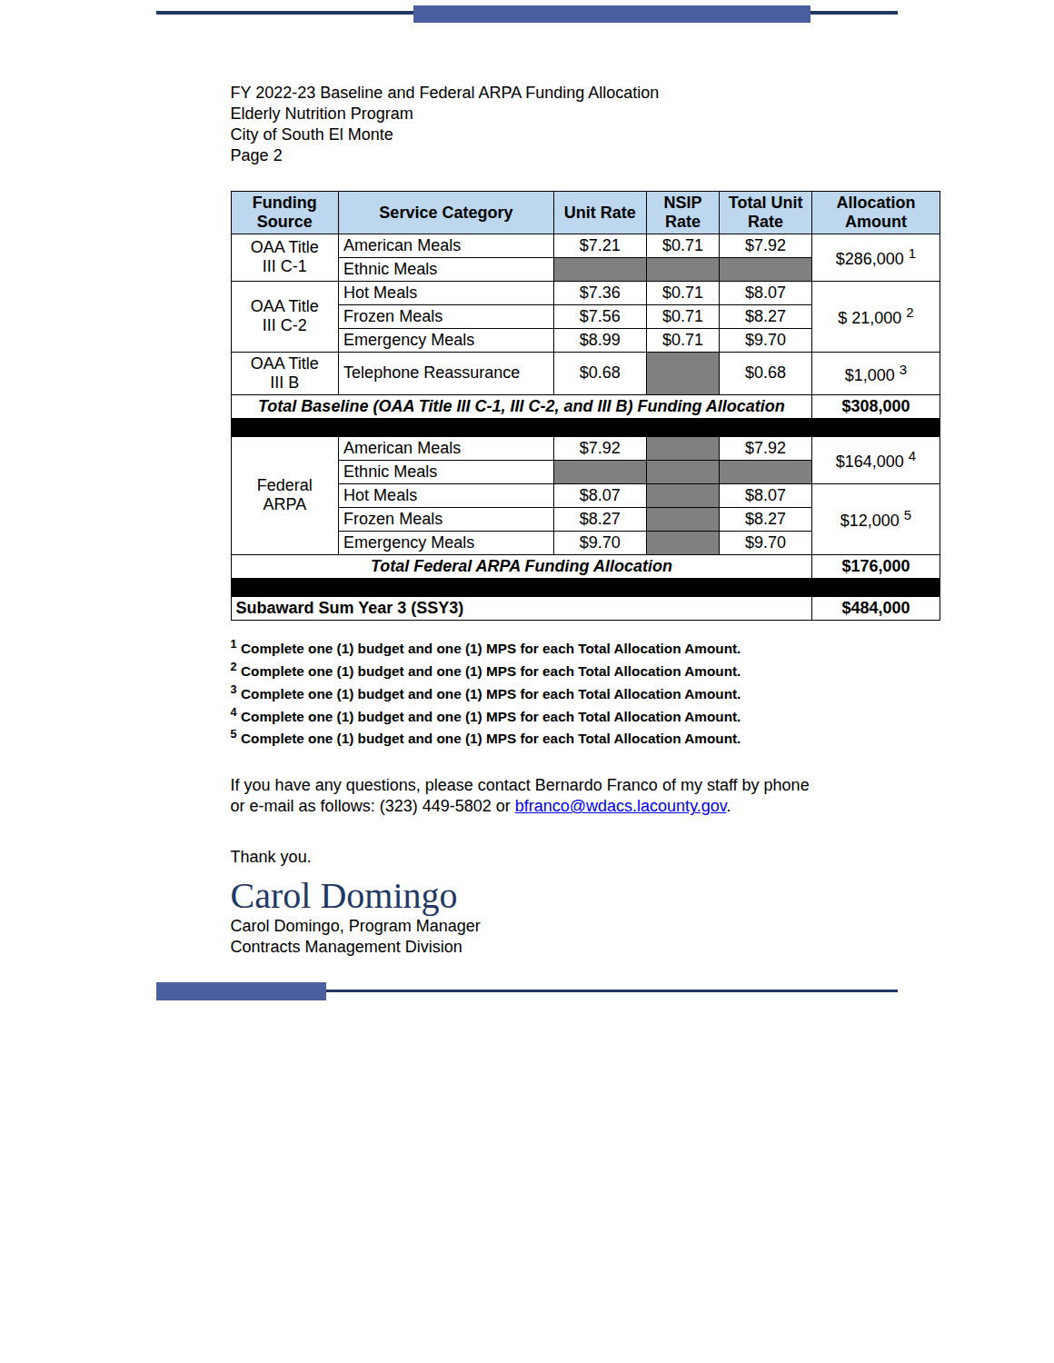FY 2022-23 Baseline and Federal ARPA Funding Allocation
Elderly Nutrition Program
City of South El Monte
Page 2
| Funding Source | Service Category | Unit Rate | NSIP Rate | Total Unit Rate | Allocation Amount |
| --- | --- | --- | --- | --- | --- |
| OAA Title III C-1 | American Meals | $7.21 | $0.71 | $7.92 | $286,000 1 |
| Ethnic Meals | | | |
| OAA Title III C-2 | Hot Meals | $7.36 | $0.71 | $8.07 | $ 21,000 2 |
| Frozen Meals | $7.56 | $0.71 | $8.27 |
| Emergency Meals | $8.99 | $0.71 | $9.70 |
| OAA Title III B | Telephone Reassurance | $0.68 | | $0.68 | $1,000 3 |
| Total Baseline (OAA Title III C-1, III C-2, and III B) Funding Allocation | $308,000 |
| Federal ARPA | American Meals | $7.92 | | $7.92 | $164,000 4 |
| Ethnic Meals | | | |
| Hot Meals | $8.07 | | $8.07 | $12,000 5 |
| Frozen Meals | $8.27 | | $8.27 |
| Emergency Meals | $9.70 | | $9.70 |
| Total Federal ARPA Funding Allocation | $176,000 |
| Subaward Sum Year 3 (SSY3) | $484,000 |
1 Complete one (1) budget and one (1) MPS for each Total Allocation Amount.
2 Complete one (1) budget and one (1) MPS for each Total Allocation Amount.
3 Complete one (1) budget and one (1) MPS for each Total Allocation Amount.
4 Complete one (1) budget and one (1) MPS for each Total Allocation Amount.
5 Complete one (1) budget and one (1) MPS for each Total Allocation Amount.
If you have any questions, please contact Bernardo Franco of my staff by phone or e-mail as follows: (323) 449-5802 or bfranco@wdacs.lacounty.gov.
Thank you.
Carol Domingo
Carol Domingo, Program Manager
Contracts Management Division